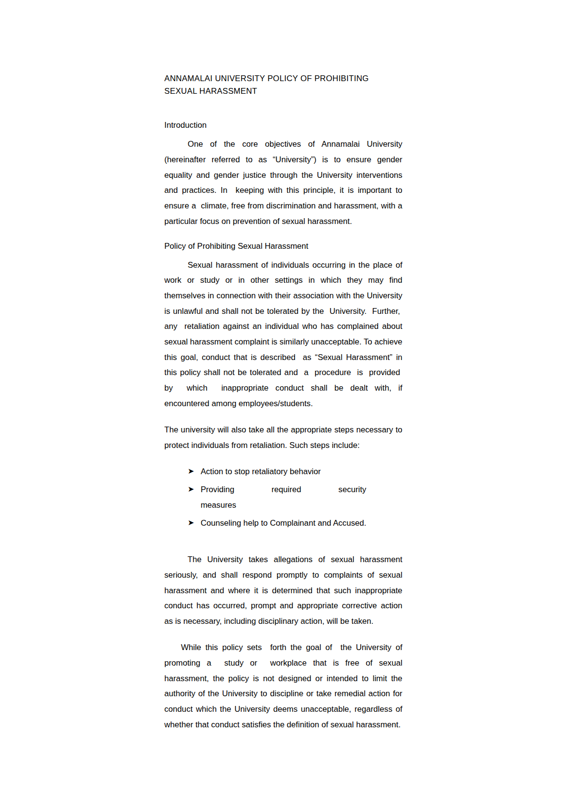ANNAMALAI UNIVERSITY POLICY OF PROHIBITING SEXUAL HARASSMENT
Introduction
One of the core objectives of Annamalai University (hereinafter referred to as “University”) is to ensure gender equality and gender justice through the University interventions and practices. In keeping with this principle, it is important to ensure a climate, free from discrimination and harassment, with a particular focus on prevention of sexual harassment.
Policy of Prohibiting Sexual Harassment
Sexual harassment of individuals occurring in the place of work or study or in other settings in which they may find themselves in connection with their association with the University is unlawful and shall not be tolerated by the University. Further, any retaliation against an individual who has complained about sexual harassment complaint is similarly unacceptable. To achieve this goal, conduct that is described as “Sexual Harassment” in this policy shall not be tolerated and a procedure is provided by which inappropriate conduct shall be dealt with, if encountered among employees/students.
The university will also take all the appropriate steps necessary to protect individuals from retaliation. Such steps include:
Action to stop retaliatory behavior
Providing required security measures
Counseling help to Complainant and Accused.
The University takes allegations of sexual harassment seriously, and shall respond promptly to complaints of sexual harassment and where it is determined that such inappropriate conduct has occurred, prompt and appropriate corrective action as is necessary, including disciplinary action, will be taken.
While this policy sets forth the goal of the University of promoting a study or workplace that is free of sexual harassment, the policy is not designed or intended to limit the authority of the University to discipline or take remedial action for conduct which the University deems unacceptable, regardless of whether that conduct satisfies the definition of sexual harassment.